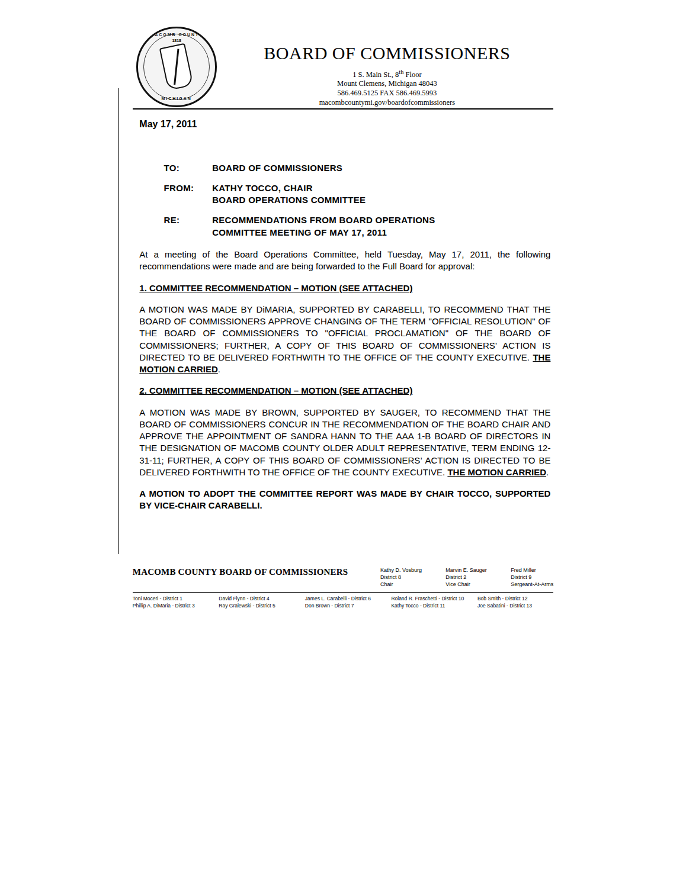MACOMB COUNTY
1818
MICHIGAN
BOARD OF COMMISSIONERS
1 S. Main St., 8th Floor
Mount Clemens, Michigan 48043
586.469.5125 FAX 586.469.5993
macombcountymi.gov/boardofcommissioners
May 17, 2011
TO:
BOARD OF COMMISSIONERS
FROM:
KATHY TOCCO, CHAIR BOARD OPERATIONS COMMITTEE
RE:
RECOMMENDATIONS FROM BOARD OPERATIONS COMMITTEE MEETING OF MAY 17, 2011
At a meeting of the Board Operations Committee, held Tuesday, May 17, 2011, the following recommendations were made and are being forwarded to the Full Board for approval:
1. COMMITTEE RECOMMENDATION – MOTION (SEE ATTACHED)
A MOTION WAS MADE BY DiMARIA, SUPPORTED BY CARABELLI, TO RECOMMEND THAT THE BOARD OF COMMISSIONERS APPROVE CHANGING OF THE TERM "OFFICIAL RESOLUTION" OF THE BOARD OF COMMISSIONERS TO "OFFICIAL PROCLAMATION" OF THE BOARD OF COMMISSIONERS; FURTHER, A COPY OF THIS BOARD OF COMMISSIONERS’ ACTION IS DIRECTED TO BE DELIVERED FORTHWITH TO THE OFFICE OF THE COUNTY EXECUTIVE. THE MOTION CARRIED.
2. COMMITTEE RECOMMENDATION – MOTION (SEE ATTACHED)
A MOTION WAS MADE BY BROWN, SUPPORTED BY SAUGER, TO RECOMMEND THAT THE BOARD OF COMMISSIONERS CONCUR IN THE RECOMMENDATION OF THE BOARD CHAIR AND APPROVE THE APPOINTMENT OF SANDRA HANN TO THE AAA 1-B BOARD OF DIRECTORS IN THE DESIGNATION OF MACOMB COUNTY OLDER ADULT REPRESENTATIVE, TERM ENDING 12-31-11; FURTHER, A COPY OF THIS BOARD OF COMMISSIONERS’ ACTION IS DIRECTED TO BE DELIVERED FORTHWITH TO THE OFFICE OF THE COUNTY EXECUTIVE. THE MOTION CARRIED.
A MOTION TO ADOPT THE COMMITTEE REPORT WAS MADE BY CHAIR TOCCO, SUPPORTED BY VICE-CHAIR CARABELLI.
MACOMB COUNTY BOARD OF COMMISSIONERS
Kathy D. Vosburg
District 8
Chair
Marvin E. Sauger
District 2
Vice Chair
Fred Miller
District 9
Sergeant-At-Arms
Toni Moceri - District 1
Phillip A. DiMaria - District 3
David Flynn - District 4
Ray Gralewski - District 5
James L. Carabelli - District 6
Don Brown - District 7
Roland R. Fraschetti - District 10
Kathy Tocco - District 11
Bob Smith - District 12
Joe Sabatini - District 13